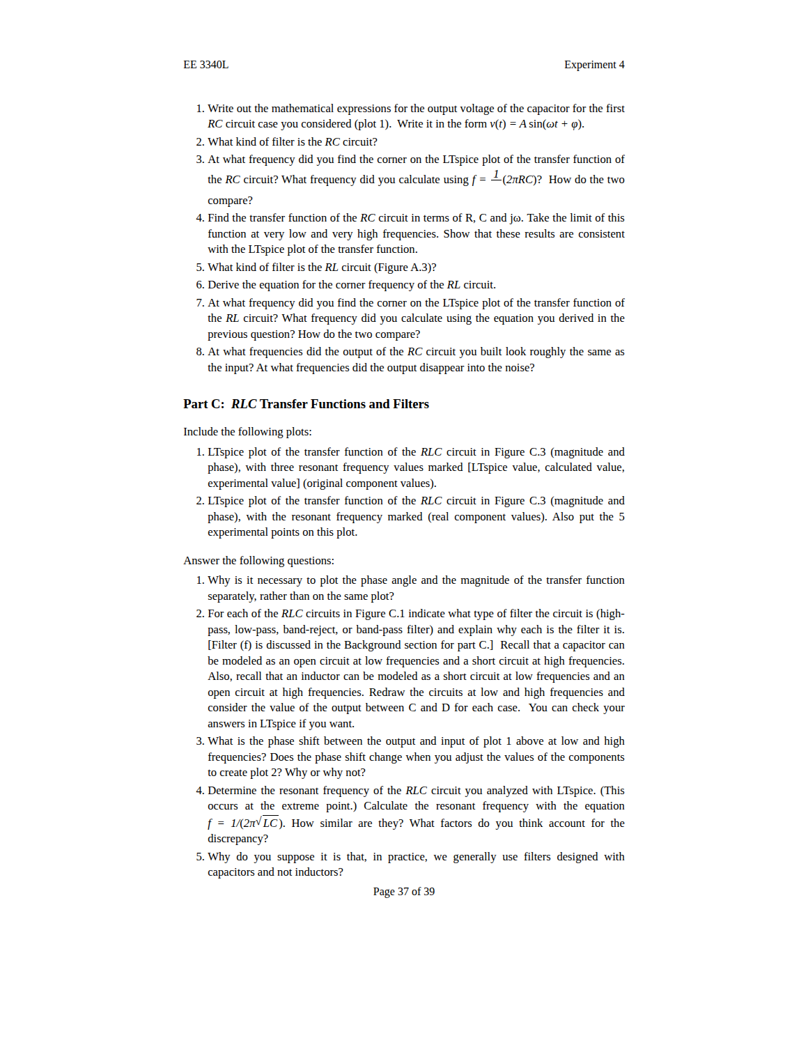EE 3340L
Experiment 4
Write out the mathematical expressions for the output voltage of the capacitor for the first RC circuit case you considered (plot 1). Write it in the form v(t) = A sin(ωt + φ).
What kind of filter is the RC circuit?
At what frequency did you find the corner on the LTspice plot of the transfer function of the RC circuit? What frequency did you calculate using f = 1 (2πRC)? How do the two compare?
Find the transfer function of the RC circuit in terms of R, C and jω. Take the limit of this function at very low and very high frequencies. Show that these results are consistent with the LTspice plot of the transfer function.
What kind of filter is the RL circuit (Figure A.3)?
Derive the equation for the corner frequency of the RL circuit.
At what frequency did you find the corner on the LTspice plot of the transfer function of the RL circuit? What frequency did you calculate using the equation you derived in the previous question? How do the two compare?
At what frequencies did the output of the RC circuit you built look roughly the same as the input? At what frequencies did the output disappear into the noise?
Part C: RLC Transfer Functions and Filters
Include the following plots:
LTspice plot of the transfer function of the RLC circuit in Figure C.3 (magnitude and phase), with three resonant frequency values marked [LTspice value, calculated value, experimental value] (original component values).
LTspice plot of the transfer function of the RLC circuit in Figure C.3 (magnitude and phase), with the resonant frequency marked (real component values). Also put the 5 experimental points on this plot.
Answer the following questions:
Why is it necessary to plot the phase angle and the magnitude of the transfer function separately, rather than on the same plot?
For each of the RLC circuits in Figure C.1 indicate what type of filter the circuit is (high-pass, low-pass, band-reject, or band-pass filter) and explain why each is the filter it is. [Filter (f) is discussed in the Background section for part C.] Recall that a capacitor can be modeled as an open circuit at low frequencies and a short circuit at high frequencies. Also, recall that an inductor can be modeled as a short circuit at low frequencies and an open circuit at high frequencies. Redraw the circuits at low and high frequencies and consider the value of the output between C and D for each case. You can check your answers in LTspice if you want.
What is the phase shift between the output and input of plot 1 above at low and high frequencies? Does the phase shift change when you adjust the values of the components to create plot 2? Why or why not?
Determine the resonant frequency of the RLC circuit you analyzed with LTspice. (This occurs at the extreme point.) Calculate the resonant frequency with the equation f = 1/(2πLC). How similar are they? What factors do you think account for the discrepancy?
Why do you suppose it is that, in practice, we generally use filters designed with capacitors and not inductors?
Page 37 of 39